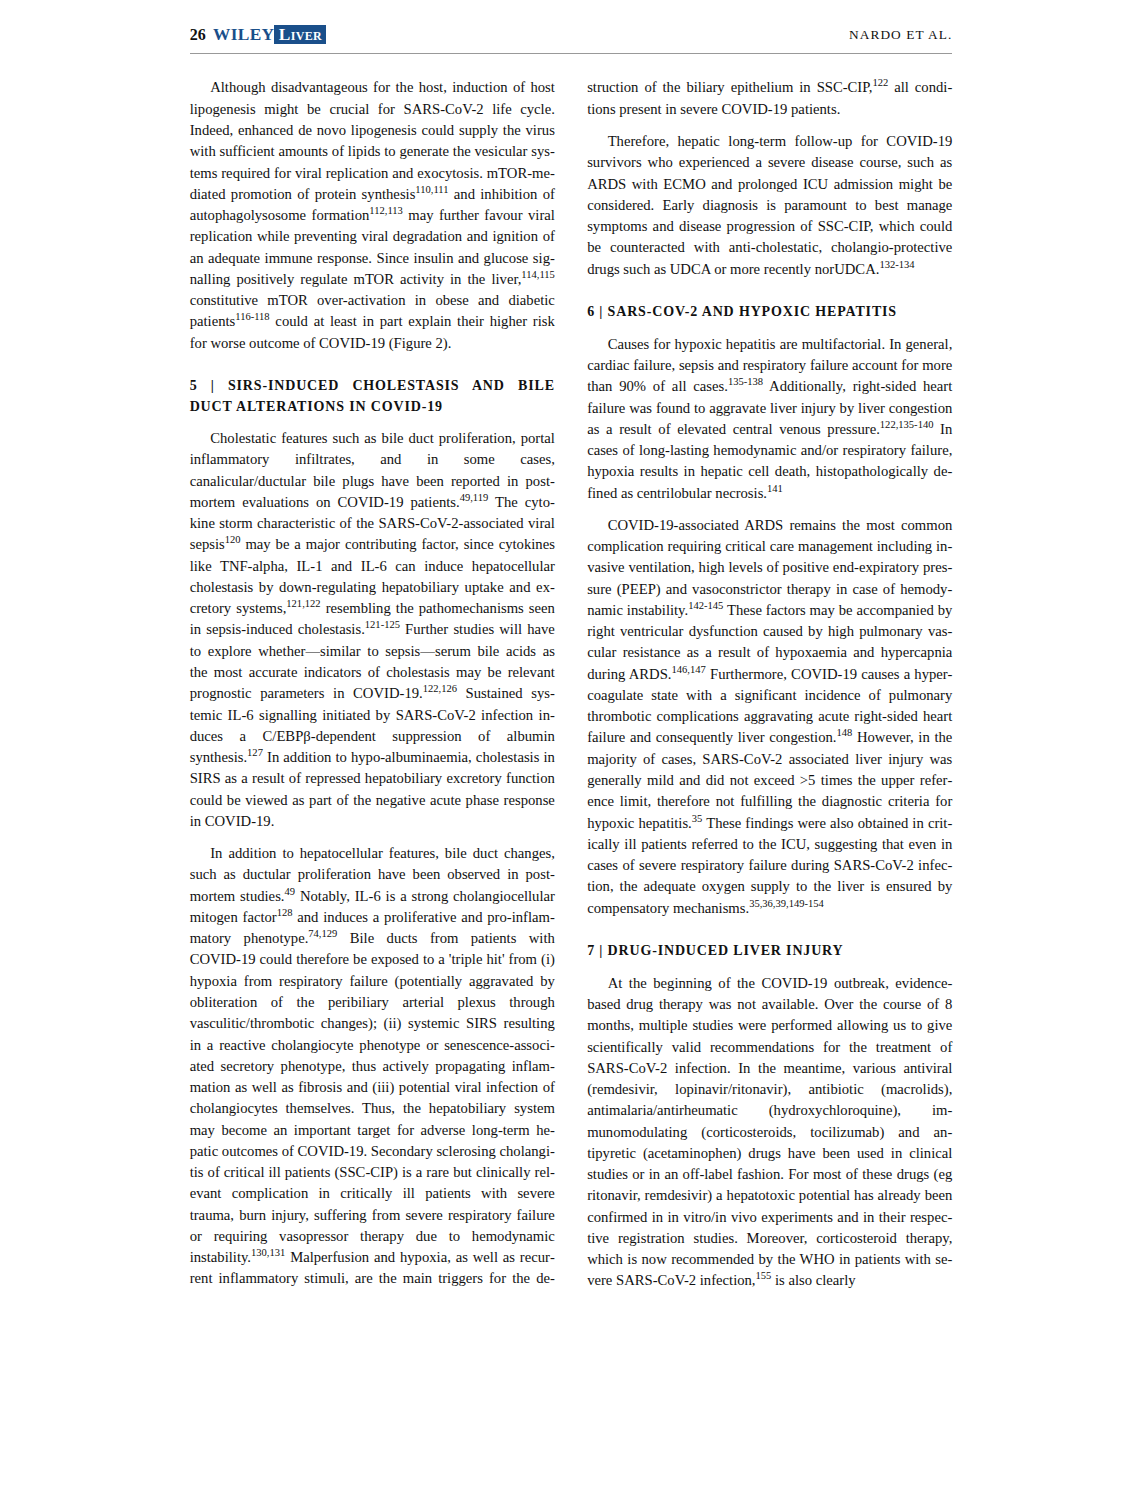26 WILEY Liver
NARDO ET AL.
Although disadvantageous for the host, induction of host lipogenesis might be crucial for SARS-CoV-2 life cycle. Indeed, enhanced de novo lipogenesis could supply the virus with sufficient amounts of lipids to generate the vesicular systems required for viral replication and exocytosis. mTOR-mediated promotion of protein synthesis110,111 and inhibition of autophagolysosome formation112,113 may further favour viral replication while preventing viral degradation and ignition of an adequate immune response. Since insulin and glucose signalling positively regulate mTOR activity in the liver,114,115 constitutive mTOR over-activation in obese and diabetic patients116-118 could at least in part explain their higher risk for worse outcome of COVID-19 (Figure 2).
5 | SIRS-induced cholestasis and bile duct alterations in COVID-19
Cholestatic features such as bile duct proliferation, portal inflammatory infiltrates, and in some cases, canalicular/ductular bile plugs have been reported in post-mortem evaluations on COVID-19 patients.49,119 The cytokine storm characteristic of the SARS-CoV-2-associated viral sepsis120 may be a major contributing factor, since cytokines like TNF-alpha, IL-1 and IL-6 can induce hepatocellular cholestasis by down-regulating hepatobiliary uptake and excretory systems,121,122 resembling the pathomechanisms seen in sepsis-induced cholestasis.121-125 Further studies will have to explore whether—similar to sepsis—serum bile acids as the most accurate indicators of cholestasis may be relevant prognostic parameters in COVID-19.122,126 Sustained systemic IL-6 signalling initiated by SARS-CoV-2 infection induces a C/EBPβ-dependent suppression of albumin synthesis.127 In addition to hypo-albuminaemia, cholestasis in SIRS as a result of repressed hepatobiliary excretory function could be viewed as part of the negative acute phase response in COVID-19.
In addition to hepatocellular features, bile duct changes, such as ductular proliferation have been observed in postmortem studies.49 Notably, IL-6 is a strong cholangiocellular mitogen factor128 and induces a proliferative and pro-inflammatory phenotype.74,129 Bile ducts from patients with COVID-19 could therefore be exposed to a 'triple hit' from (i) hypoxia from respiratory failure (potentially aggravated by obliteration of the peribiliary arterial plexus through vasculitic/thrombotic changes); (ii) systemic SIRS resulting in a reactive cholangiocyte phenotype or senescence-associated secretory phenotype, thus actively propagating inflammation as well as fibrosis and (iii) potential viral infection of cholangiocytes themselves. Thus, the hepatobiliary system may become an important target for adverse long-term hepatic outcomes of COVID-19. Secondary sclerosing cholangitis of critical ill patients (SSC-CIP) is a rare but clinically relevant complication in critically ill patients with severe trauma, burn injury, suffering from severe respiratory failure or requiring vasopressor therapy due to hemodynamic instability.130,131 Malperfusion and hypoxia, as well as recurrent inflammatory stimuli, are the main triggers for the destruction of the biliary epithelium in SSC-CIP,122 all conditions present in severe COVID-19 patients.
Therefore, hepatic long-term follow-up for COVID-19 survivors who experienced a severe disease course, such as ARDS with ECMO and prolonged ICU admission might be considered. Early diagnosis is paramount to best manage symptoms and disease progression of SSC-CIP, which could be counteracted with anti-cholestatic, cholangio-protective drugs such as UDCA or more recently norUDCA.132-134
6 | SARS-CoV-2 and hypoxic hepatitis
Causes for hypoxic hepatitis are multifactorial. In general, cardiac failure, sepsis and respiratory failure account for more than 90% of all cases.135-138 Additionally, right-sided heart failure was found to aggravate liver injury by liver congestion as a result of elevated central venous pressure.122,135-140 In cases of long-lasting hemodynamic and/or respiratory failure, hypoxia results in hepatic cell death, histopathologically defined as centrilobular necrosis.141
COVID-19-associated ARDS remains the most common complication requiring critical care management including invasive ventilation, high levels of positive end-expiratory pressure (PEEP) and vasoconstrictor therapy in case of hemodynamic instability.142-145 These factors may be accompanied by right ventricular dysfunction caused by high pulmonary vascular resistance as a result of hypoxaemia and hypercapnia during ARDS.146,147 Furthermore, COVID-19 causes a hyper-coagulate state with a significant incidence of pulmonary thrombotic complications aggravating acute right-sided heart failure and consequently liver congestion.148 However, in the majority of cases, SARS-CoV-2 associated liver injury was generally mild and did not exceed >5 times the upper reference limit, therefore not fulfilling the diagnostic criteria for hypoxic hepatitis.35 These findings were also obtained in critically ill patients referred to the ICU, suggesting that even in cases of severe respiratory failure during SARS-CoV-2 infection, the adequate oxygen supply to the liver is ensured by compensatory mechanisms.35,36,39,149-154
7 | Drug-induced liver injury
At the beginning of the COVID-19 outbreak, evidence-based drug therapy was not available. Over the course of 8 months, multiple studies were performed allowing us to give scientifically valid recommendations for the treatment of SARS-CoV-2 infection. In the meantime, various antiviral (remdesivir, lopinavir/ritonavir), antibiotic (macrolids), antimalaria/antirheumatic (hydroxychloroquine), immunomodulating (corticosteroids, tocilizumab) and antipyretic (acetaminophen) drugs have been used in clinical studies or in an off-label fashion. For most of these drugs (eg ritonavir, remdesivir) a hepatotoxic potential has already been confirmed in in vitro/in vivo experiments and in their respective registration studies. Moreover, corticosteroid therapy, which is now recommended by the WHO in patients with severe SARS-CoV-2 infection,155 is also clearly